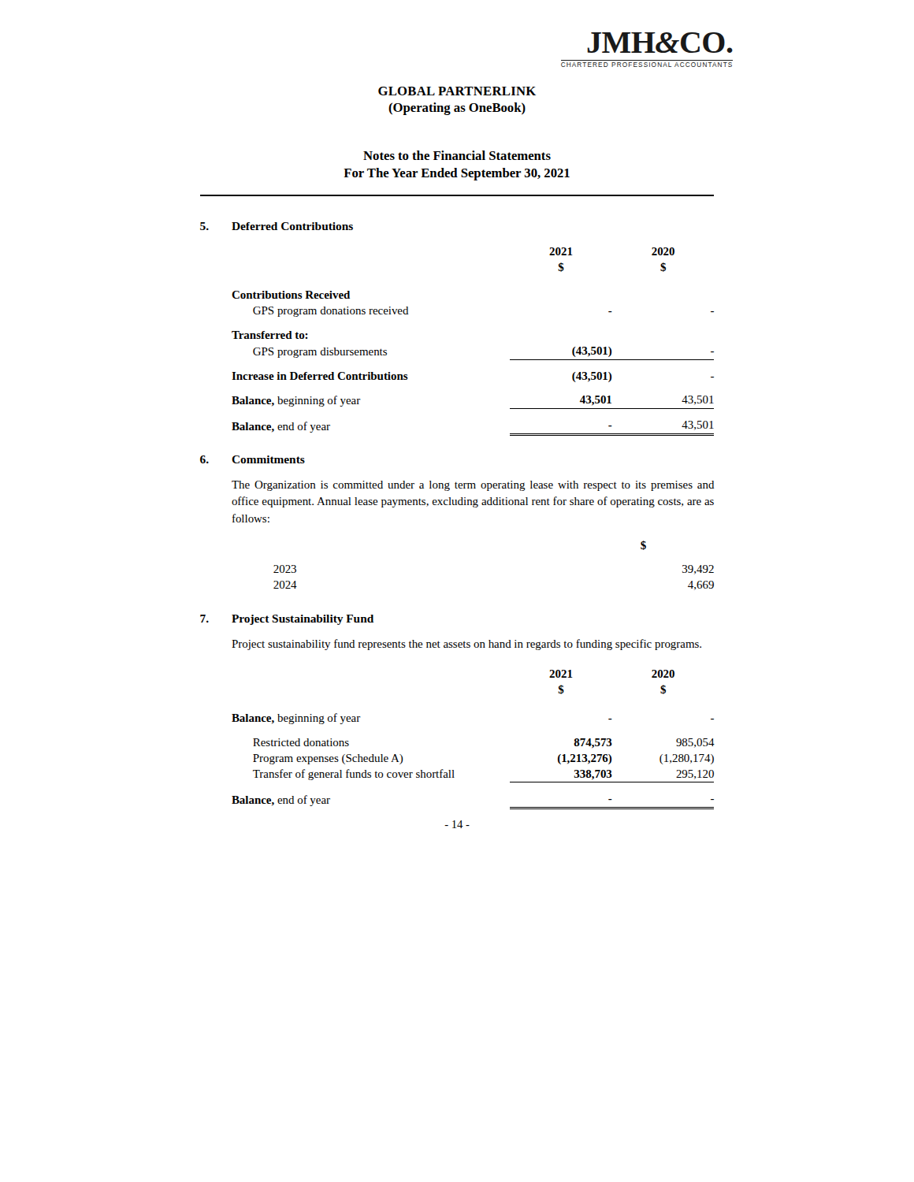JMH&CO.
CHARTERED PROFESSIONAL ACCOUNTANTS
GLOBAL PARTNERLINK
(Operating as OneBook)
Notes to the Financial Statements
For The Year Ended September 30, 2021
5. Deferred Contributions
| | 2021 | 2020 |
| | $ | $ |
| Contributions Received | | |
| GPS program donations received | - | - |
| Transferred to: | | |
| GPS program disbursements | (43,501) | - |
| Increase in Deferred Contributions | (43,501) | - |
| Balance, beginning of year | 43,501 | 43,501 |
| Balance, end of year | - | 43,501 |
6. Commitments
The Organization is committed under a long term operating lease with respect to its premises and office equipment. Annual lease payments, excluding additional rent for share of operating costs, are as follows:
| | $ |
| 2023 | 39,492 |
| 2024 | 4,669 |
7. Project Sustainability Fund
Project sustainability fund represents the net assets on hand in regards to funding specific programs.
| | 2021 | 2020 |
| | $ | $ |
| Balance, beginning of year | - | - |
| Restricted donations | 874,573 | 985,054 |
| Program expenses (Schedule A) | (1,213,276) | (1,280,174) |
| Transfer of general funds to cover shortfall | 338,703 | 295,120 |
| Balance, end of year | - | - |
- 14 -